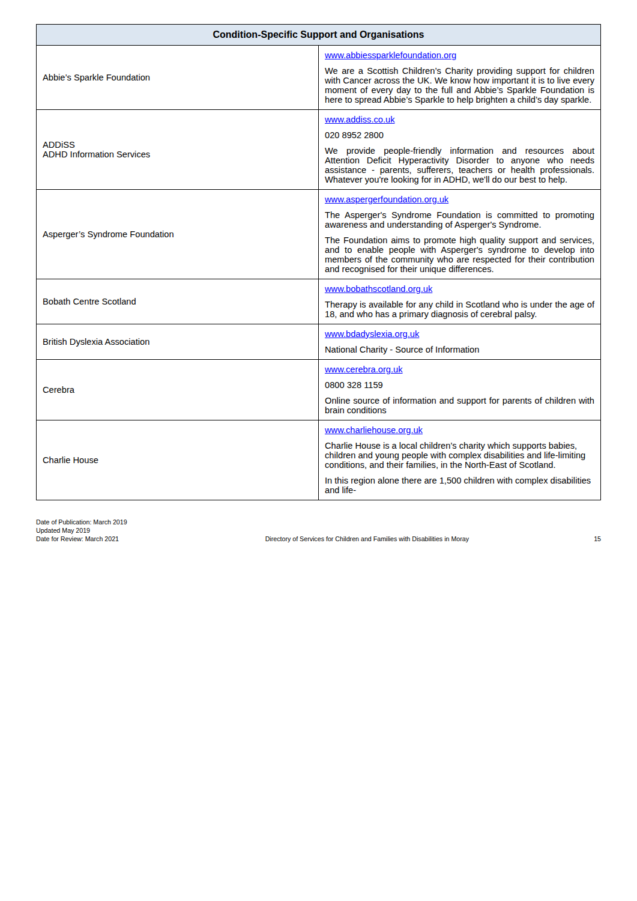| Condition-Specific Support and Organisations |
| --- |
| Abbie’s Sparkle Foundation | www.abbiessparklefoundation.org We are a Scottish Children’s Charity providing support for children with Cancer across the UK. We know how important it is to live every moment of every day to the full and Abbie’s Sparkle Foundation is here to spread Abbie’s Sparkle to help brighten a child’s day sparkle. |
| ADDiSS ADHD Information Services | www.addiss.co.uk 020 8952 2800 We provide people-friendly information and resources about Attention Deficit Hyperactivity Disorder to anyone who needs assistance - parents, sufferers, teachers or health professionals. Whatever you're looking for in ADHD, we'll do our best to help. |
| Asperger’s Syndrome Foundation | www.aspergerfoundation.org.uk The Asperger's Syndrome Foundation is committed to promoting awareness and understanding of Asperger's Syndrome. The Foundation aims to promote high quality support and services, and to enable people with Asperger's syndrome to develop into members of the community who are respected for their contribution and recognised for their unique differences. |
| Bobath Centre Scotland | www.bobathscotland.org.uk Therapy is available for any child in Scotland who is under the age of 18, and who has a primary diagnosis of cerebral palsy. |
| British Dyslexia Association | www.bdadyslexia.org.uk National Charity - Source of Information |
| Cerebra | www.cerebra.org.uk 0800 328 1159 Online source of information and support for parents of children with brain conditions |
| Charlie House | www.charliehouse.org.uk Charlie House is a local children’s charity which supports babies, children and young people with complex disabilities and life-limiting conditions, and their families, in the North-East of Scotland. In this region alone there are 1,500 children with complex disabilities and life- |
Date of Publication: March 2019
Updated May 2019
Date for Review: March 2021
Directory of Services for Children and Families with Disabilities in Moray
15